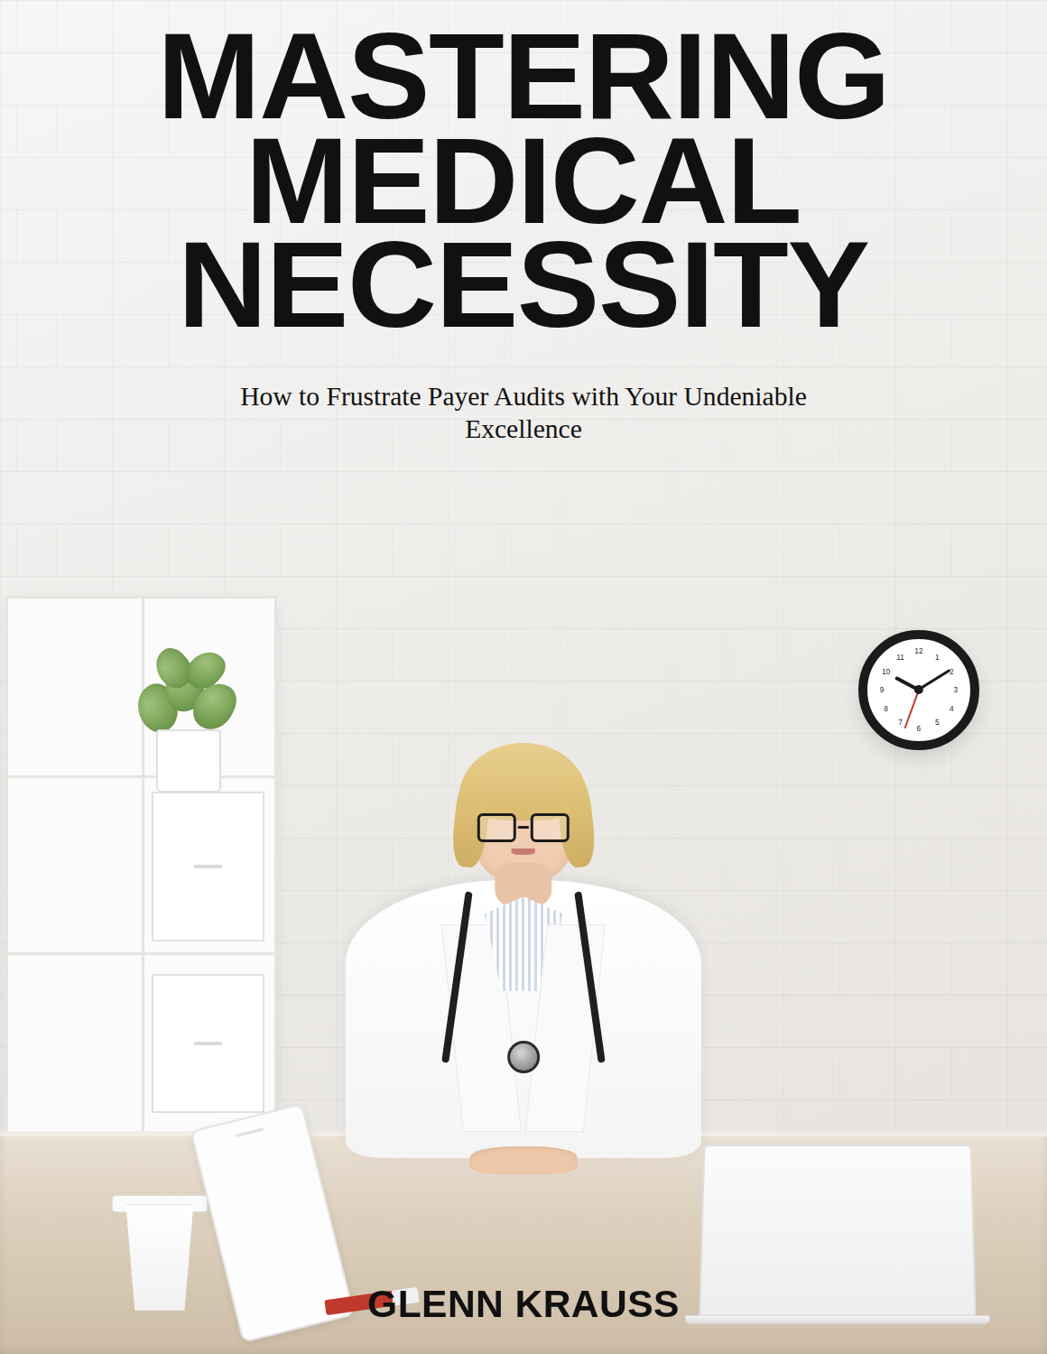Mastering Medical Necessity
How to Frustrate Payer Audits with Your Undeniable Excellence
12 3 6 9 1 2 4 5 7 8 10 11
Glenn Krauss
Cover illustration: a clinician in a white coat with a stethoscope sits at a desk in front of a white brick wall, with a shelving unit, potted plant, wall clock, coffee cup, smartphone, red pen, and laptop.